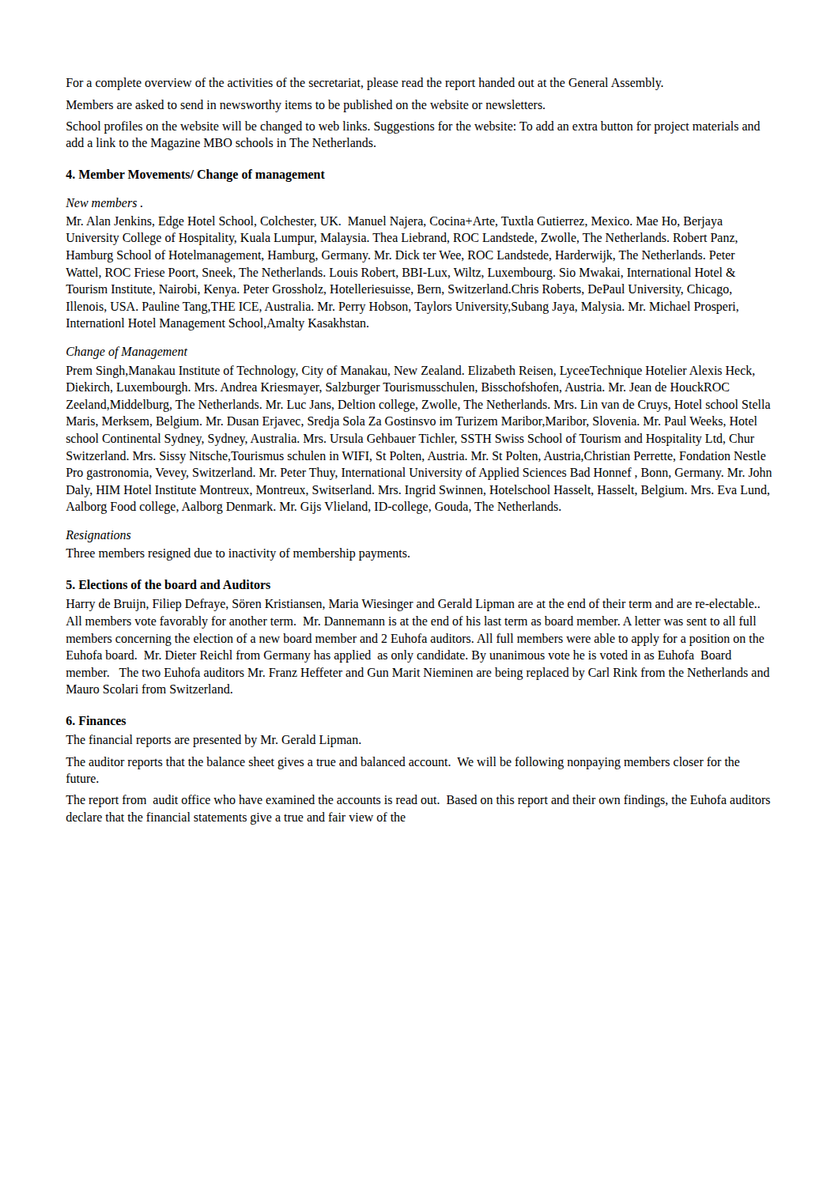For a complete overview of the activities of the secretariat, please read the report handed out at the General Assembly.
Members are asked to send in newsworthy items to be published on the website or newsletters.
School profiles on the website will be changed to web links. Suggestions for the website: To add an extra button for project materials and add a link to the Magazine MBO schools in The Netherlands.
4. Member Movements/ Change of management
New members .
Mr. Alan Jenkins, Edge Hotel School, Colchester, UK. Manuel Najera, Cocina+Arte, Tuxtla Gutierrez, Mexico. Mae Ho, Berjaya University College of Hospitality, Kuala Lumpur, Malaysia. Thea Liebrand, ROC Landstede, Zwolle, The Netherlands. Robert Panz, Hamburg School of Hotelmanagement, Hamburg, Germany. Mr. Dick ter Wee, ROC Landstede, Harderwijk, The Netherlands. Peter Wattel, ROC Friese Poort, Sneek, The Netherlands. Louis Robert, BBI-Lux, Wiltz, Luxembourg. Sio Mwakai, International Hotel & Tourism Institute, Nairobi, Kenya. Peter Grossholz, Hotelleriesuisse, Bern, Switzerland.Chris Roberts, DePaul University, Chicago, Illenois, USA. Pauline Tang,THE ICE, Australia. Mr. Perry Hobson, Taylors University,Subang Jaya, Malysia. Mr. Michael Prosperi, Internationl Hotel Management School,Amalty Kasakhstan.
Change of Management
Prem Singh,Manakau Institute of Technology, City of Manakau, New Zealand. Elizabeth Reisen, LyceeTechnique Hotelier Alexis Heck, Diekirch, Luxembourgh. Mrs. Andrea Kriesmayer, Salzburger Tourismusschulen, Bisschofshofen, Austria. Mr. Jean de HouckROC Zeeland,Middelburg, The Netherlands. Mr. Luc Jans, Deltion college, Zwolle, The Netherlands. Mrs. Lin van de Cruys, Hotel school Stella Maris, Merksem, Belgium. Mr. Dusan Erjavec, Sredja Sola Za Gostinsvo im Turizem Maribor,Maribor, Slovenia. Mr. Paul Weeks, Hotel school Continental Sydney, Sydney, Australia. Mrs. Ursula Gehbauer Tichler, SSTH Swiss School of Tourism and Hospitality Ltd, Chur Switzerland. Mrs. Sissy Nitsche,Tourismus schulen in WIFI, St Polten, Austria. Mr. St Polten, Austria,Christian Perrette, Fondation Nestle Pro gastronomia, Vevey, Switzerland. Mr. Peter Thuy, International University of Applied Sciences Bad Honnef , Bonn, Germany. Mr. John Daly, HIM Hotel Institute Montreux, Montreux, Switserland. Mrs. Ingrid Swinnen, Hotelschool Hasselt, Hasselt, Belgium. Mrs. Eva Lund, Aalborg Food college, Aalborg Denmark. Mr. Gijs Vlieland, ID-college, Gouda, The Netherlands.
Resignations
Three members resigned due to inactivity of membership payments.
5. Elections of the board and Auditors
Harry de Bruijn, Filiep Defraye, Sören Kristiansen, Maria Wiesinger and Gerald Lipman are at the end of their term and are re-electable.. All members vote favorably for another term. Mr. Dannemann is at the end of his last term as board member. A letter was sent to all full members concerning the election of a new board member and 2 Euhofa auditors. All full members were able to apply for a position on the Euhofa board. Mr. Dieter Reichl from Germany has applied as only candidate. By unanimous vote he is voted in as Euhofa Board member. The two Euhofa auditors Mr. Franz Heffeter and Gun Marit Nieminen are being replaced by Carl Rink from the Netherlands and Mauro Scolari from Switzerland.
6. Finances
The financial reports are presented by Mr. Gerald Lipman.
The auditor reports that the balance sheet gives a true and balanced account. We will be following nonpaying members closer for the future.
The report from audit office who have examined the accounts is read out. Based on this report and their own findings, the Euhofa auditors declare that the financial statements give a true and fair view of the